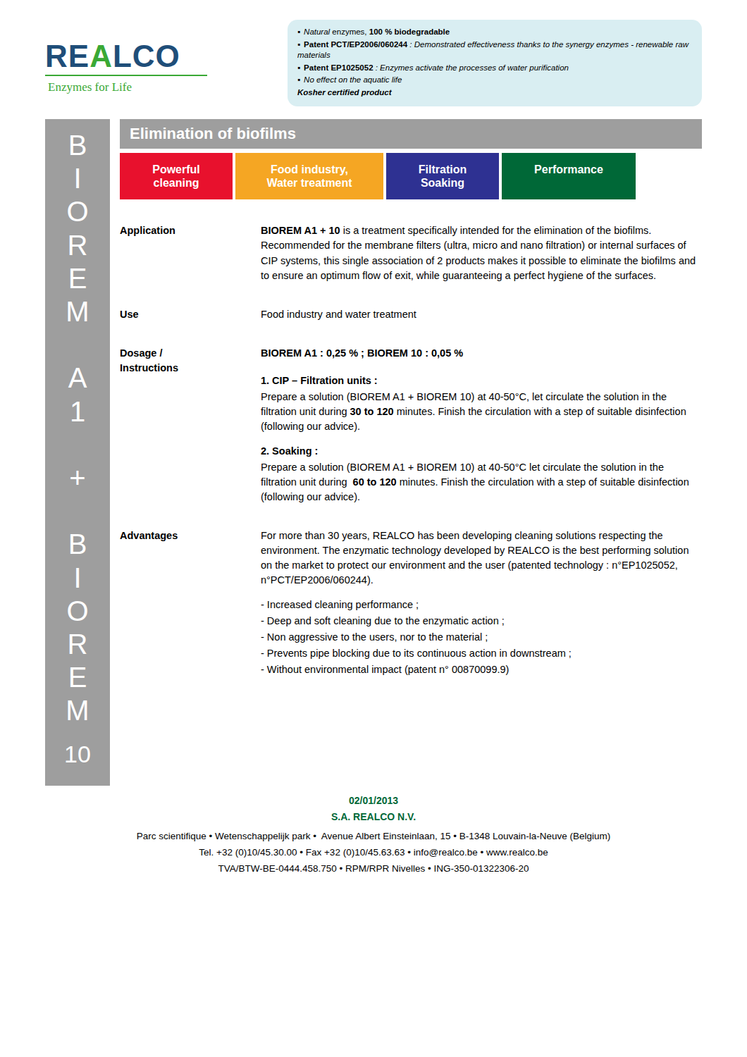REALCO
Enzymes for Life
Natural enzymes, 100 % biodegradable
Patent PCT/EP2006/060244 : Demonstrated effectiveness thanks to the synergy enzymes - renewable raw materials
Patent EP1025052 : Enzymes activate the processes of water purification
No effect on the aquatic life
Kosher certified product
B I O R E M A 1 + B I O R E M 10
Elimination of biofilms
Powerful
cleaning
Food industry,
Water treatment
Filtration
Soaking
Performance
| Application | BIOREM A1 + 10 is a treatment specifically intended for the elimination of the biofilms. Recommended for the membrane filters (ultra, micro and nano filtration) or internal surfaces of CIP systems, this single association of 2 products makes it possible to eliminate the biofilms and to ensure an optimum flow of exit, while guaranteeing a perfect hygiene of the surfaces. |
| Use | Food industry and water treatment |
| Dosage / Instructions | BIOREM A1 : 0,25 % ; BIOREM 10 : 0,05 % 1. CIP – Filtration units : Prepare a solution (BIOREM A1 + BIOREM 10) at 40-50°C, let circulate the solution in the filtration unit during 30 to 120 minutes. Finish the circulation with a step of suitable disinfection (following our advice). 2. Soaking : Prepare a solution (BIOREM A1 + BIOREM 10) at 40-50°C let circulate the solution in the filtration unit during 60 to 120 minutes. Finish the circulation with a step of suitable disinfection (following our advice). |
| Advantages | For more than 30 years, REALCO has been developing cleaning solutions respecting the environment. The enzymatic technology developed by REALCO is the best performing solution on the market to protect our environment and the user (patented technology : n°EP1025052, n°PCT/EP2006/060244). Increased cleaning performance ; Deep and soft cleaning due to the enzymatic action ; Non aggressive to the users, nor to the material ; Prevents pipe blocking due to its continuous action in downstream ; Without environmental impact (patent n° 00870099.9) |
02/01/2013
S.A. REALCO N.V.
Parc scientifique • Wetenschappelijk park • Avenue Albert Einsteinlaan, 15 • B-1348 Louvain-la-Neuve (Belgium)
Tel. +32 (0)10/45.30.00 • Fax +32 (0)10/45.63.63 • info@realco.be • www.realco.be
TVA/BTW-BE-0444.458.750 • RPM/RPR Nivelles • ING-350-01322306-20